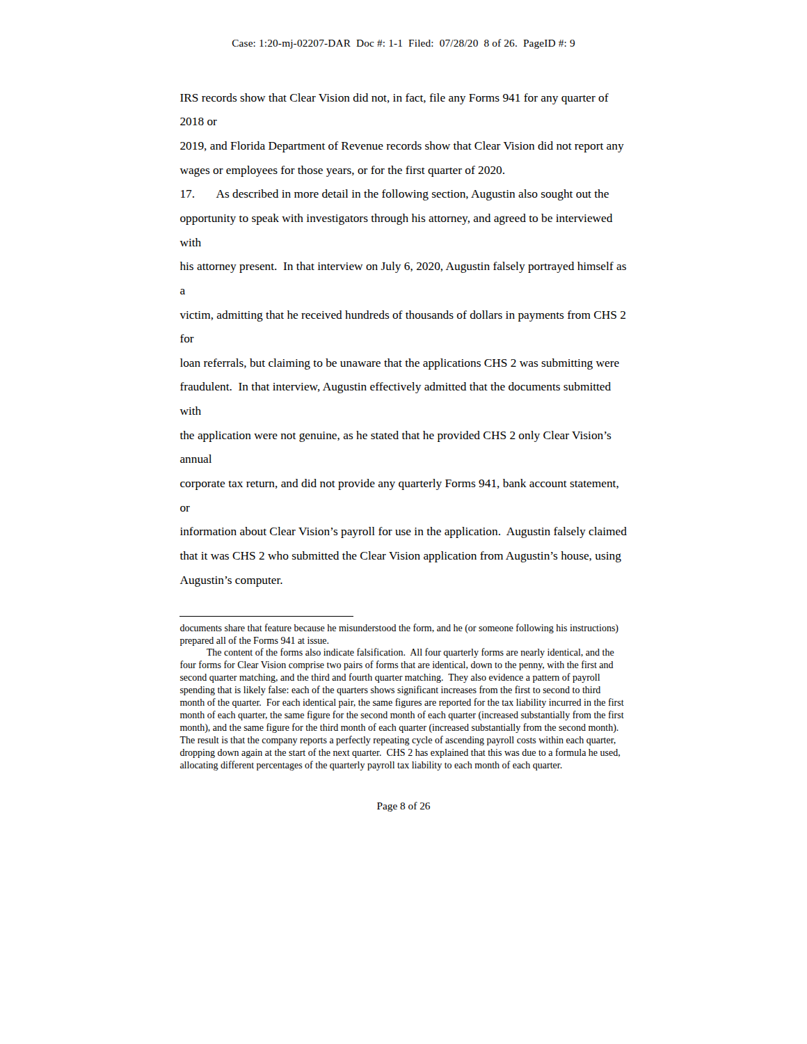Case: 1:20-mj-02207-DAR Doc #: 1-1 Filed: 07/28/20 8 of 26. PageID #: 9
IRS records show that Clear Vision did not, in fact, file any Forms 941 for any quarter of 2018 or
2019, and Florida Department of Revenue records show that Clear Vision did not report any
wages or employees for those years, or for the first quarter of 2020.
17. As described in more detail in the following section, Augustin also sought out the
opportunity to speak with investigators through his attorney, and agreed to be interviewed with
his attorney present. In that interview on July 6, 2020, Augustin falsely portrayed himself as a
victim, admitting that he received hundreds of thousands of dollars in payments from CHS 2 for
loan referrals, but claiming to be unaware that the applications CHS 2 was submitting were
fraudulent. In that interview, Augustin effectively admitted that the documents submitted with
the application were not genuine, as he stated that he provided CHS 2 only Clear Vision’s annual
corporate tax return, and did not provide any quarterly Forms 941, bank account statement, or
information about Clear Vision’s payroll for use in the application. Augustin falsely claimed
that it was CHS 2 who submitted the Clear Vision application from Augustin’s house, using
Augustin’s computer.
documents share that feature because he misunderstood the form, and he (or someone following his instructions) prepared all of the Forms 941 at issue.
The content of the forms also indicate falsification. All four quarterly forms are nearly identical, and the four forms for Clear Vision comprise two pairs of forms that are identical, down to the penny, with the first and second quarter matching, and the third and fourth quarter matching. They also evidence a pattern of payroll spending that is likely false: each of the quarters shows significant increases from the first to second to third month of the quarter. For each identical pair, the same figures are reported for the tax liability incurred in the first month of each quarter, the same figure for the second month of each quarter (increased substantially from the first month), and the same figure for the third month of each quarter (increased substantially from the second month). The result is that the company reports a perfectly repeating cycle of ascending payroll costs within each quarter, dropping down again at the start of the next quarter. CHS 2 has explained that this was due to a formula he used, allocating different percentages of the quarterly payroll tax liability to each month of each quarter.
Page 8 of 26